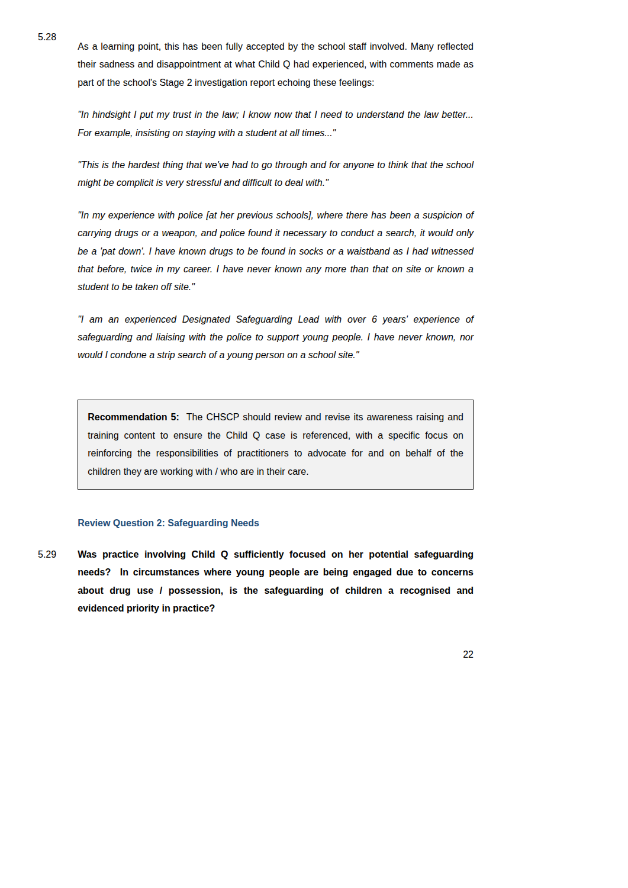5.28
As a learning point, this has been fully accepted by the school staff involved. Many reflected their sadness and disappointment at what Child Q had experienced, with comments made as part of the school's Stage 2 investigation report echoing these feelings:
"In hindsight I put my trust in the law; I know now that I need to understand the law better... For example, insisting on staying with a student at all times..."
"This is the hardest thing that we've had to go through and for anyone to think that the school might be complicit is very stressful and difficult to deal with."
"In my experience with police [at her previous schools], where there has been a suspicion of carrying drugs or a weapon, and police found it necessary to conduct a search, it would only be a 'pat down'. I have known drugs to be found in socks or a waistband as I had witnessed that before, twice in my career. I have never known any more than that on site or known a student to be taken off site."
"I am an experienced Designated Safeguarding Lead with over 6 years' experience of safeguarding and liaising with the police to support young people. I have never known, nor would I condone a strip search of a young person on a school site."
Recommendation 5: The CHSCP should review and revise its awareness raising and training content to ensure the Child Q case is referenced, with a specific focus on reinforcing the responsibilities of practitioners to advocate for and on behalf of the children they are working with / who are in their care.
Review Question 2: Safeguarding Needs
5.29
Was practice involving Child Q sufficiently focused on her potential safeguarding needs? In circumstances where young people are being engaged due to concerns about drug use / possession, is the safeguarding of children a recognised and evidenced priority in practice?
22